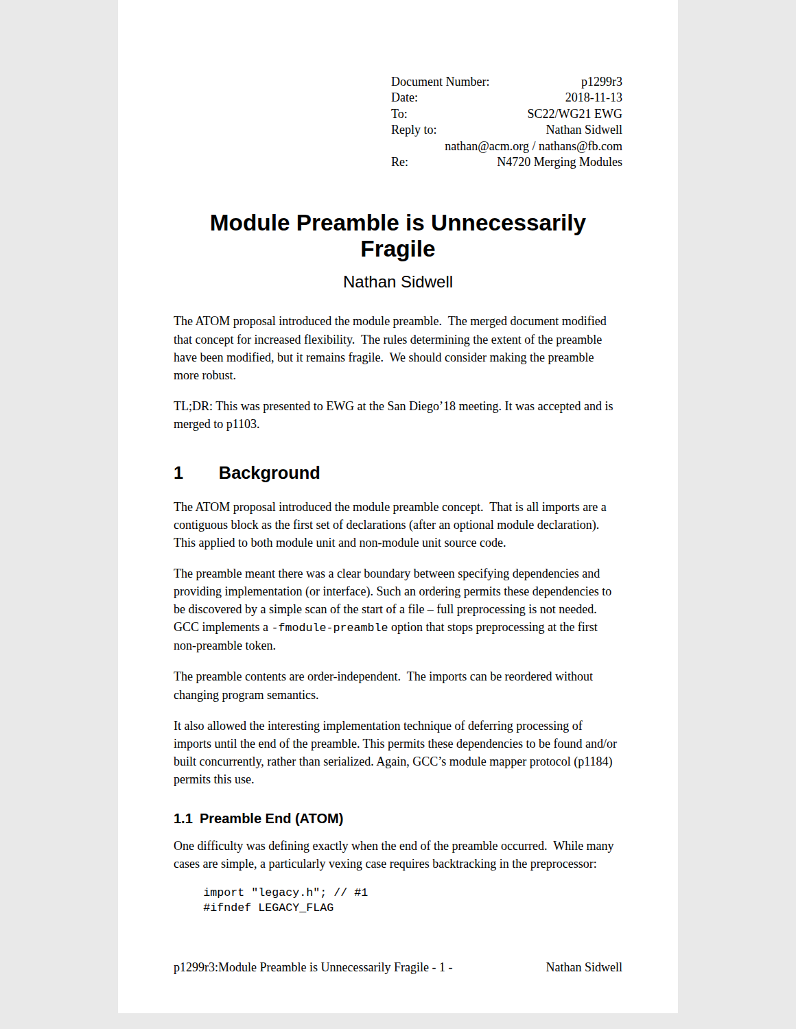| | Document Number: | p1299r3 |
| | Date: | 2018-11-13 |
| | To: | SC22/WG21 EWG |
| | Reply to: | Nathan Sidwell |
| | nathan@acm.org / nathans@fb.com |
| | Re: | N4720 Merging Modules |
Module Preamble is Unnecessarily Fragile
Nathan Sidwell
The ATOM proposal introduced the module preamble. The merged document modified that concept for increased flexibility. The rules determining the extent of the preamble have been modified, but it remains fragile. We should consider making the preamble more robust.
TL;DR: This was presented to EWG at the San Diego’18 meeting. It was accepted and is merged to p1103.
1 Background
The ATOM proposal introduced the module preamble concept. That is all imports are a contiguous block as the first set of declarations (after an optional module declaration). This applied to both module unit and non-module unit source code.
The preamble meant there was a clear boundary between specifying dependencies and providing implementation (or interface). Such an ordering permits these dependencies to be discovered by a simple scan of the start of a file – full preprocessing is not needed. GCC implements a -fmodule-preamble option that stops preprocessing at the first non-preamble token.
The preamble contents are order-independent. The imports can be reordered without changing program semantics.
It also allowed the interesting implementation technique of deferring processing of imports until the end of the preamble. This permits these dependencies to be found and/or built concurrently, rather than serialized. Again, GCC’s module mapper protocol (p1184) permits this use.
1.1 Preamble End (ATOM)
One difficulty was defining exactly when the end of the preamble occurred. While many cases are simple, a particularly vexing case requires backtracking in the preprocessor:
import "legacy.h"; // #1
#ifndef LEGACY_FLAG
| p1299r3:Module Preamble is Unnecessarily Fragile - 1 - | Nathan Sidwell |